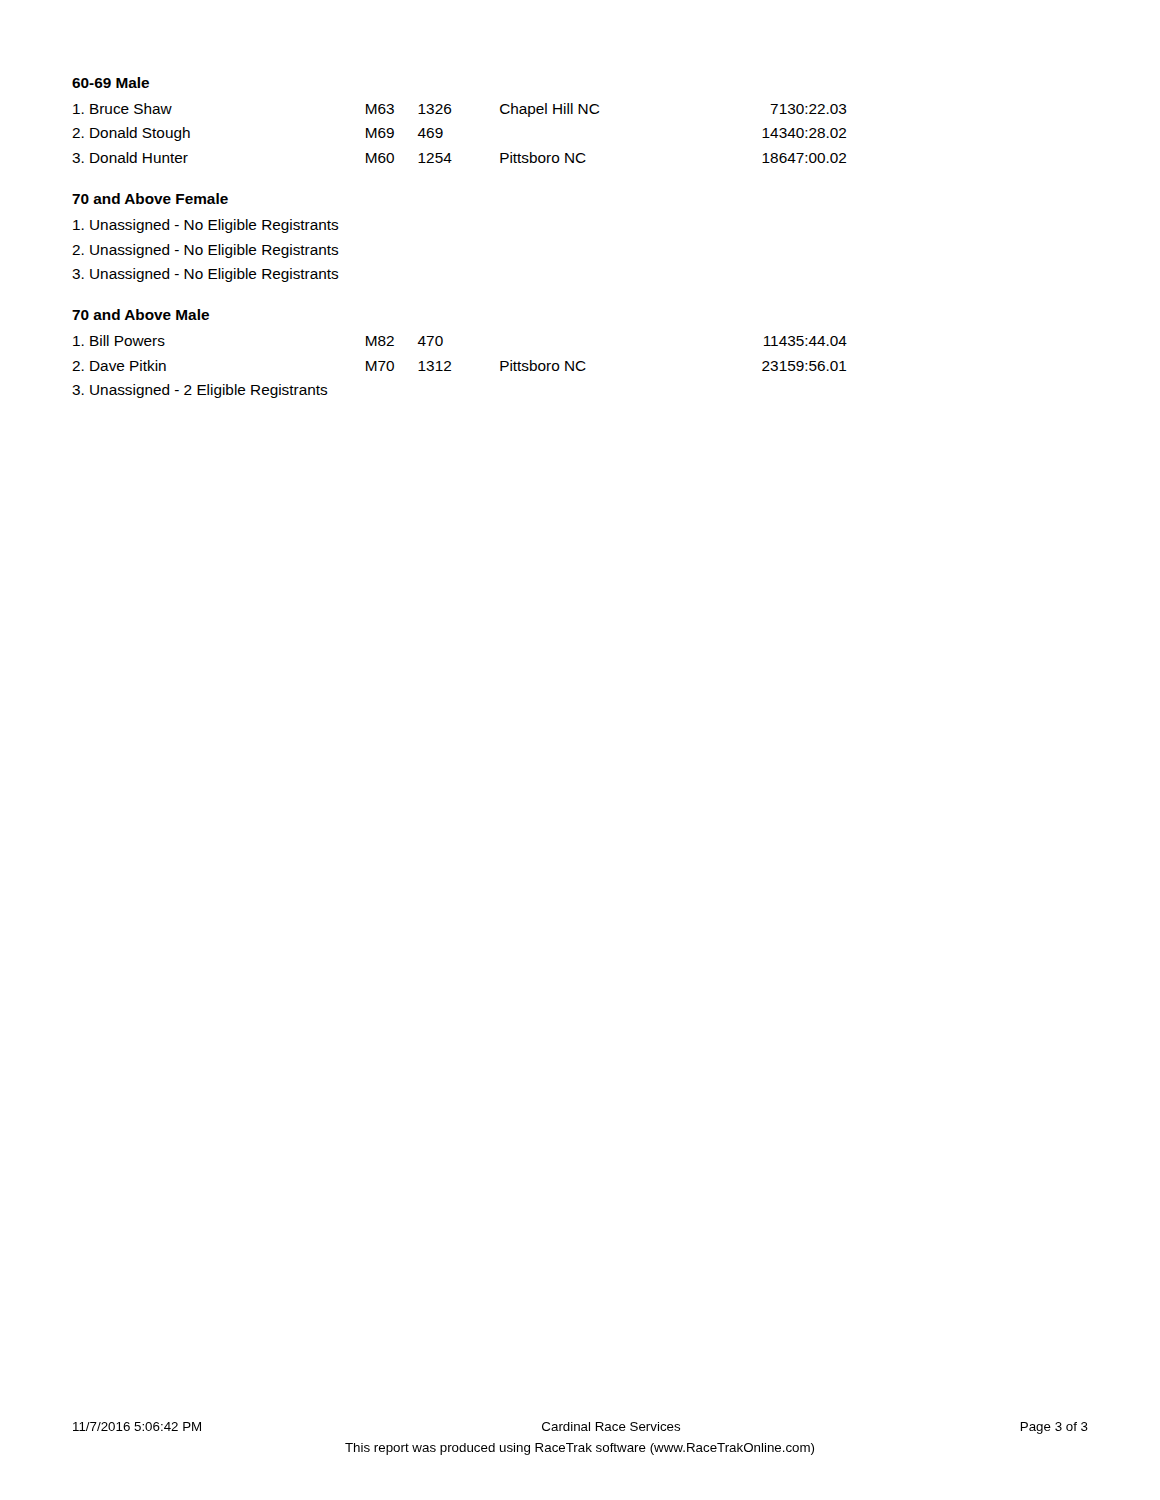60-69 Male
| 1. Bruce Shaw | M63 | 1326 | Chapel Hill NC | 71 | 30:22.03 |
| 2. Donald Stough | M69 | 469 | | 143 | 40:28.02 |
| 3. Donald Hunter | M60 | 1254 | Pittsboro NC | 186 | 47:00.02 |
70 and Above Female
| 1. Unassigned - No Eligible Registrants |
| 2. Unassigned - No Eligible Registrants |
| 3. Unassigned - No Eligible Registrants |
70 and Above Male
| 1. Bill Powers | M82 | 470 | | 114 | 35:44.04 |
| 2. Dave Pitkin | M70 | 1312 | Pittsboro NC | 231 | 59:56.01 |
| 3. Unassigned - 2 Eligible Registrants |
11/7/2016 5:06:42 PM
Cardinal Race Services
Page 3 of 3
This report was produced using RaceTrak software (www.RaceTrakOnline.com)